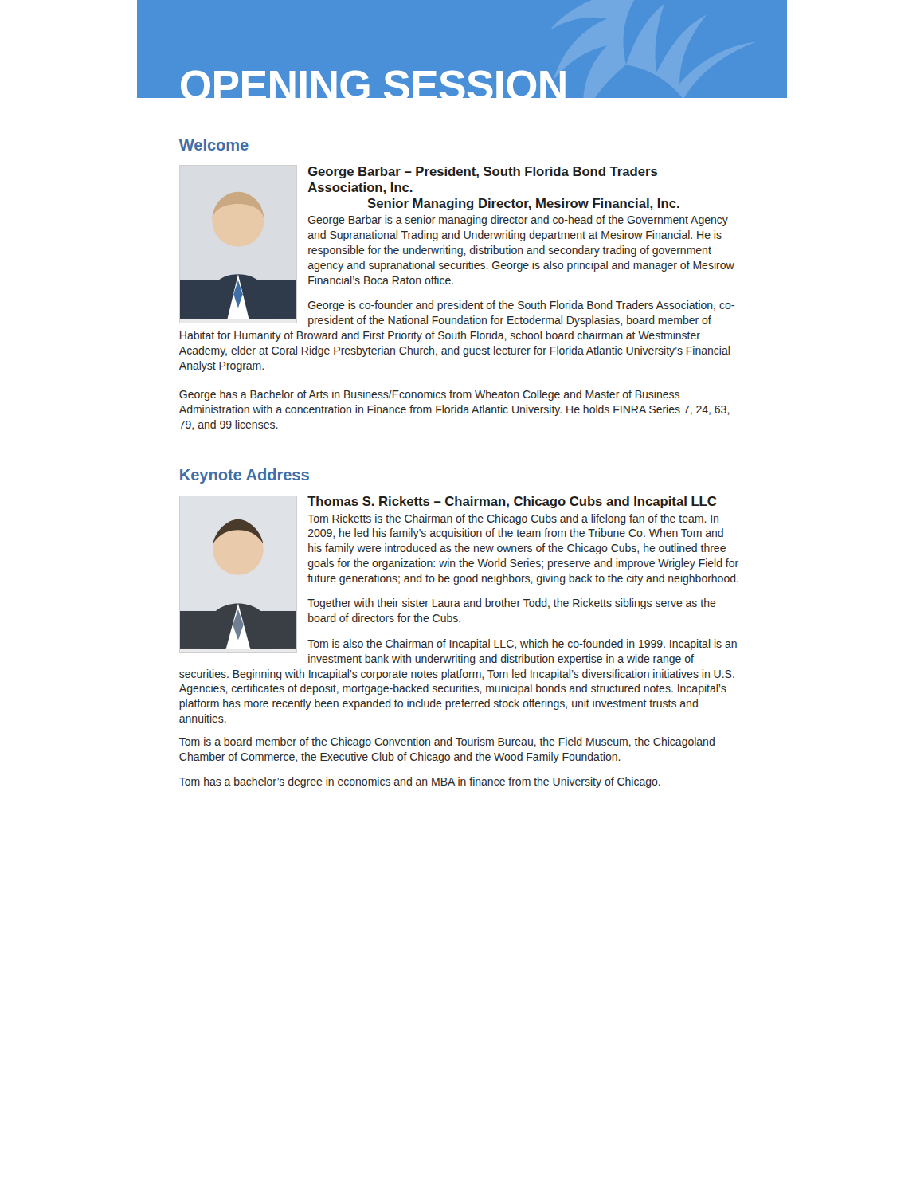Opening Session
Welcome
George Barbar – President, South Florida Bond Traders Association, Inc. Senior Managing Director, Mesirow Financial, Inc.
George Barbar is a senior managing director and co-head of the Government Agency and Supranational Trading and Underwriting department at Mesirow Financial. He is responsible for the underwriting, distribution and secondary trading of government agency and supranational securities. George is also principal and manager of Mesirow Financial’s Boca Raton office.
George is co-founder and president of the South Florida Bond Traders Association, co-president of the National Foundation for Ectodermal Dysplasias, board member of Habitat for Humanity of Broward and First Priority of South Florida, school board chairman at Westminster Academy, elder at Coral Ridge Presbyterian Church, and guest lecturer for Florida Atlantic University’s Financial Analyst Program.
George has a Bachelor of Arts in Business/Economics from Wheaton College and Master of Business Administration with a concentration in Finance from Florida Atlantic University. He holds FINRA Series 7, 24, 63, 79, and 99 licenses.
Keynote Address
Thomas S. Ricketts – Chairman, Chicago Cubs and Incapital LLC
Tom Ricketts is the Chairman of the Chicago Cubs and a lifelong fan of the team. In 2009, he led his family’s acquisition of the team from the Tribune Co. When Tom and his family were introduced as the new owners of the Chicago Cubs, he outlined three goals for the organization: win the World Series; preserve and improve Wrigley Field for future generations; and to be good neighbors, giving back to the city and neighborhood.
Together with their sister Laura and brother Todd, the Ricketts siblings serve as the board of directors for the Cubs.
Tom is also the Chairman of Incapital LLC, which he co-founded in 1999. Incapital is an investment bank with underwriting and distribution expertise in a wide range of securities. Beginning with Incapital’s corporate notes platform, Tom led Incapital’s diversification initiatives in U.S. Agencies, certificates of deposit, mortgage-backed securities, municipal bonds and structured notes. Incapital’s platform has more recently been expanded to include preferred stock offerings, unit investment trusts and annuities.
Tom is a board member of the Chicago Convention and Tourism Bureau, the Field Museum, the Chicagoland Chamber of Commerce, the Executive Club of Chicago and the Wood Family Foundation.
Tom has a bachelor’s degree in economics and an MBA in finance from the University of Chicago.